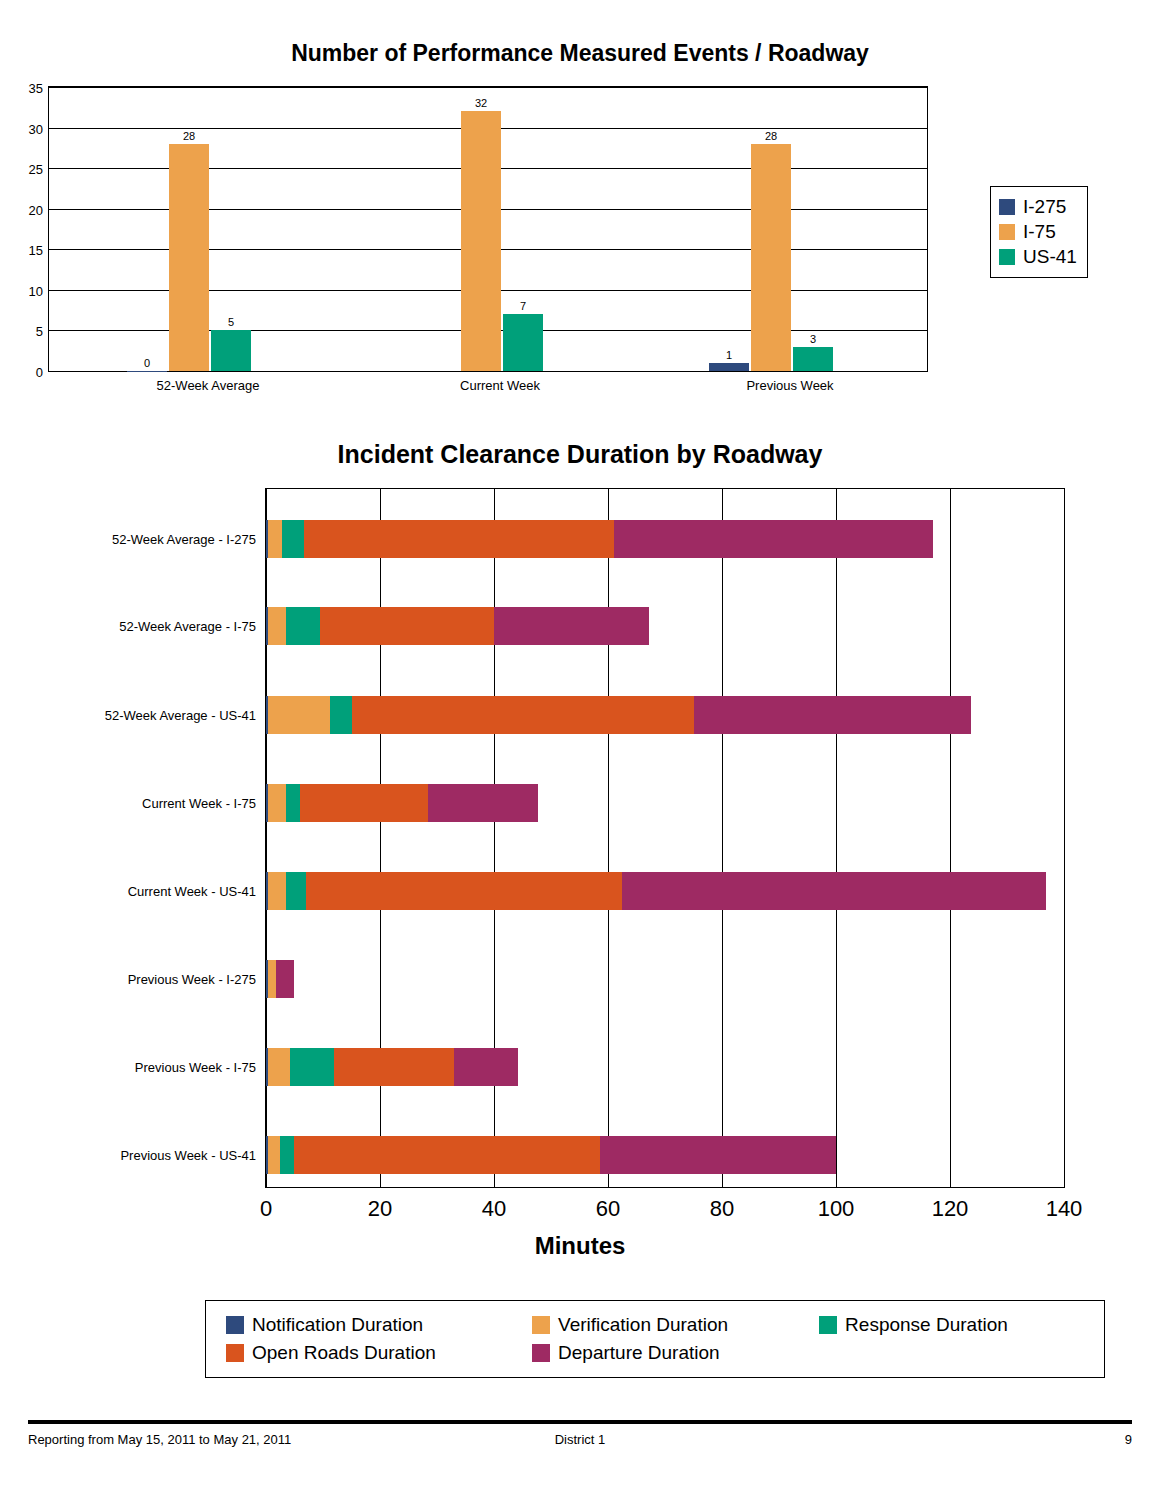Number of Performance Measured Events / Roadway
35
30
25
20
15
10
5
0
0
28
5
32
7
1
28
3
52-Week Average
Current Week
Previous Week
I-275
I-75
US-41
Incident Clearance Duration by Roadway
52-Week Average - I-275
52-Week Average - I-75
52-Week Average - US-41
Current Week - I-75
Current Week - US-41
Previous Week - I-275
Previous Week - I-75
Previous Week - US-41
0
20
40
60
80
100
120
140
Minutes
| Notification Duration | Verification Duration | Response Duration |
| Open Roads Duration | Departure Duration | |
Reporting from May 15, 2011 to May 21, 2011
District 1
9